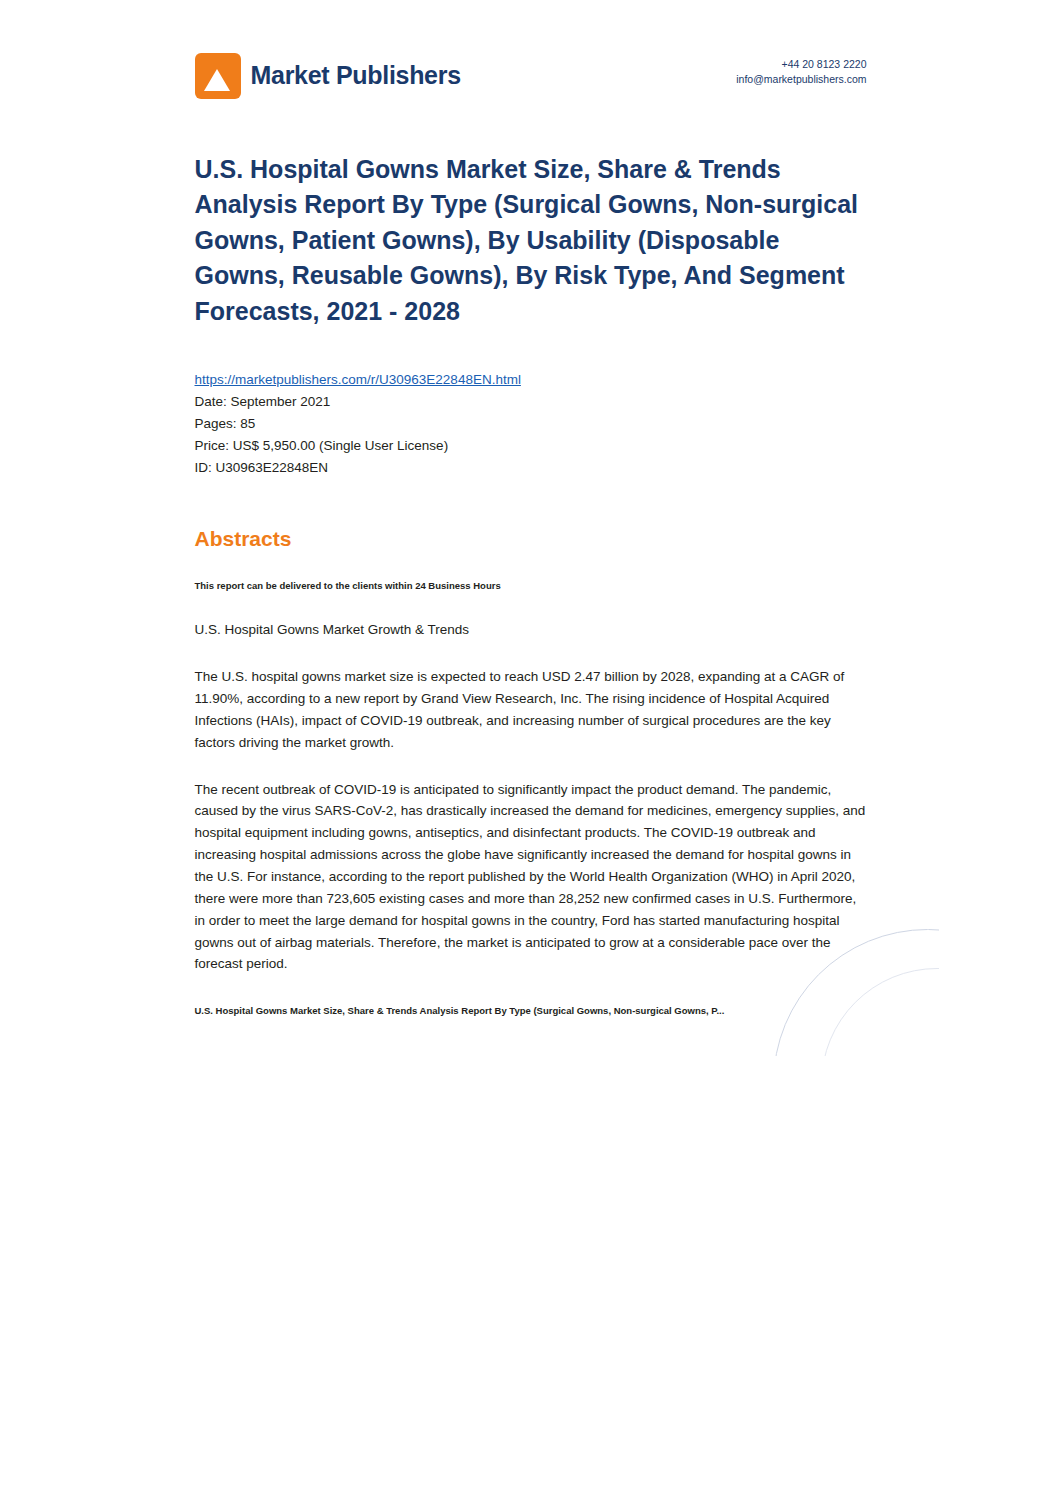Market Publishers
+44 20 8123 2220
info@marketpublishers.com
U.S. Hospital Gowns Market Size, Share & Trends Analysis Report By Type (Surgical Gowns, Non-surgical Gowns, Patient Gowns), By Usability (Disposable Gowns, Reusable Gowns), By Risk Type, And Segment Forecasts, 2021 - 2028
https://marketpublishers.com/r/U30963E22848EN.html
Date: September 2021
Pages: 85
Price: US$ 5,950.00 (Single User License)
ID: U30963E22848EN
Abstracts
This report can be delivered to the clients within 24 Business Hours
U.S. Hospital Gowns Market Growth & Trends
The U.S. hospital gowns market size is expected to reach USD 2.47 billion by 2028, expanding at a CAGR of 11.90%, according to a new report by Grand View Research, Inc. The rising incidence of Hospital Acquired Infections (HAIs), impact of COVID-19 outbreak, and increasing number of surgical procedures are the key factors driving the market growth.
The recent outbreak of COVID-19 is anticipated to significantly impact the product demand. The pandemic, caused by the virus SARS-CoV-2, has drastically increased the demand for medicines, emergency supplies, and hospital equipment including gowns, antiseptics, and disinfectant products. The COVID-19 outbreak and increasing hospital admissions across the globe have significantly increased the demand for hospital gowns in the U.S. For instance, according to the report published by the World Health Organization (WHO) in April 2020, there were more than 723,605 existing cases and more than 28,252 new confirmed cases in U.S. Furthermore, in order to meet the large demand for hospital gowns in the country, Ford has started manufacturing hospital gowns out of airbag materials. Therefore, the market is anticipated to grow at a considerable pace over the forecast period.
U.S. Hospital Gowns Market Size, Share & Trends Analysis Report By Type (Surgical Gowns, Non-surgical Gowns, P...